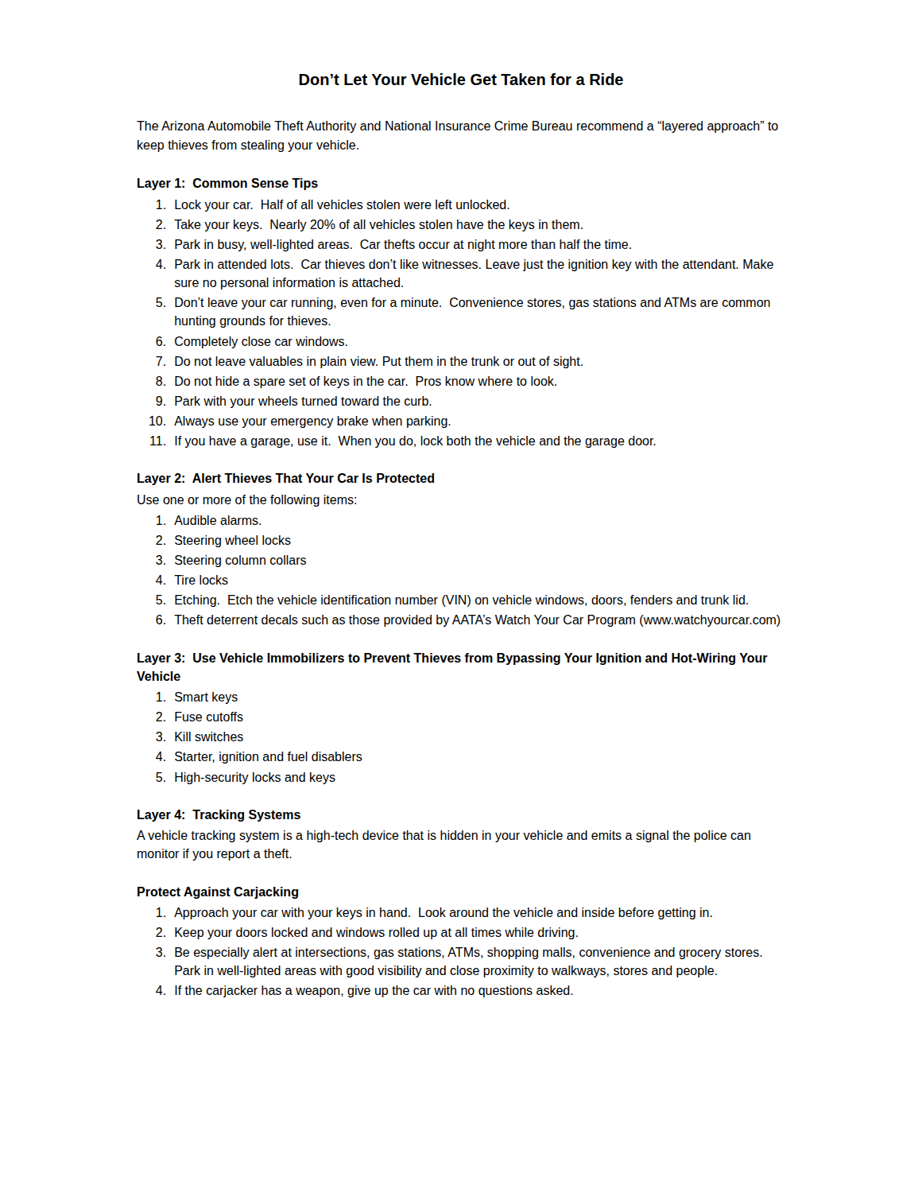Don’t Let Your Vehicle Get Taken for a Ride
The Arizona Automobile Theft Authority and National Insurance Crime Bureau recommend a “layered approach” to keep thieves from stealing your vehicle.
Layer 1: Common Sense Tips
Lock your car. Half of all vehicles stolen were left unlocked.
Take your keys. Nearly 20% of all vehicles stolen have the keys in them.
Park in busy, well-lighted areas. Car thefts occur at night more than half the time.
Park in attended lots. Car thieves don’t like witnesses. Leave just the ignition key with the attendant. Make sure no personal information is attached.
Don’t leave your car running, even for a minute. Convenience stores, gas stations and ATMs are common hunting grounds for thieves.
Completely close car windows.
Do not leave valuables in plain view. Put them in the trunk or out of sight.
Do not hide a spare set of keys in the car. Pros know where to look.
Park with your wheels turned toward the curb.
Always use your emergency brake when parking.
If you have a garage, use it. When you do, lock both the vehicle and the garage door.
Layer 2: Alert Thieves That Your Car Is Protected
Use one or more of the following items:
Audible alarms.
Steering wheel locks
Steering column collars
Tire locks
Etching. Etch the vehicle identification number (VIN) on vehicle windows, doors, fenders and trunk lid.
Theft deterrent decals such as those provided by AATA’s Watch Your Car Program (www.watchyourcar.com)
Layer 3: Use Vehicle Immobilizers to Prevent Thieves from Bypassing Your Ignition and Hot-Wiring Your Vehicle
Smart keys
Fuse cutoffs
Kill switches
Starter, ignition and fuel disablers
High-security locks and keys
Layer 4: Tracking Systems
A vehicle tracking system is a high-tech device that is hidden in your vehicle and emits a signal the police can monitor if you report a theft.
Protect Against Carjacking
Approach your car with your keys in hand. Look around the vehicle and inside before getting in.
Keep your doors locked and windows rolled up at all times while driving.
Be especially alert at intersections, gas stations, ATMs, shopping malls, convenience and grocery stores. Park in well-lighted areas with good visibility and close proximity to walkways, stores and people.
If the carjacker has a weapon, give up the car with no questions asked.